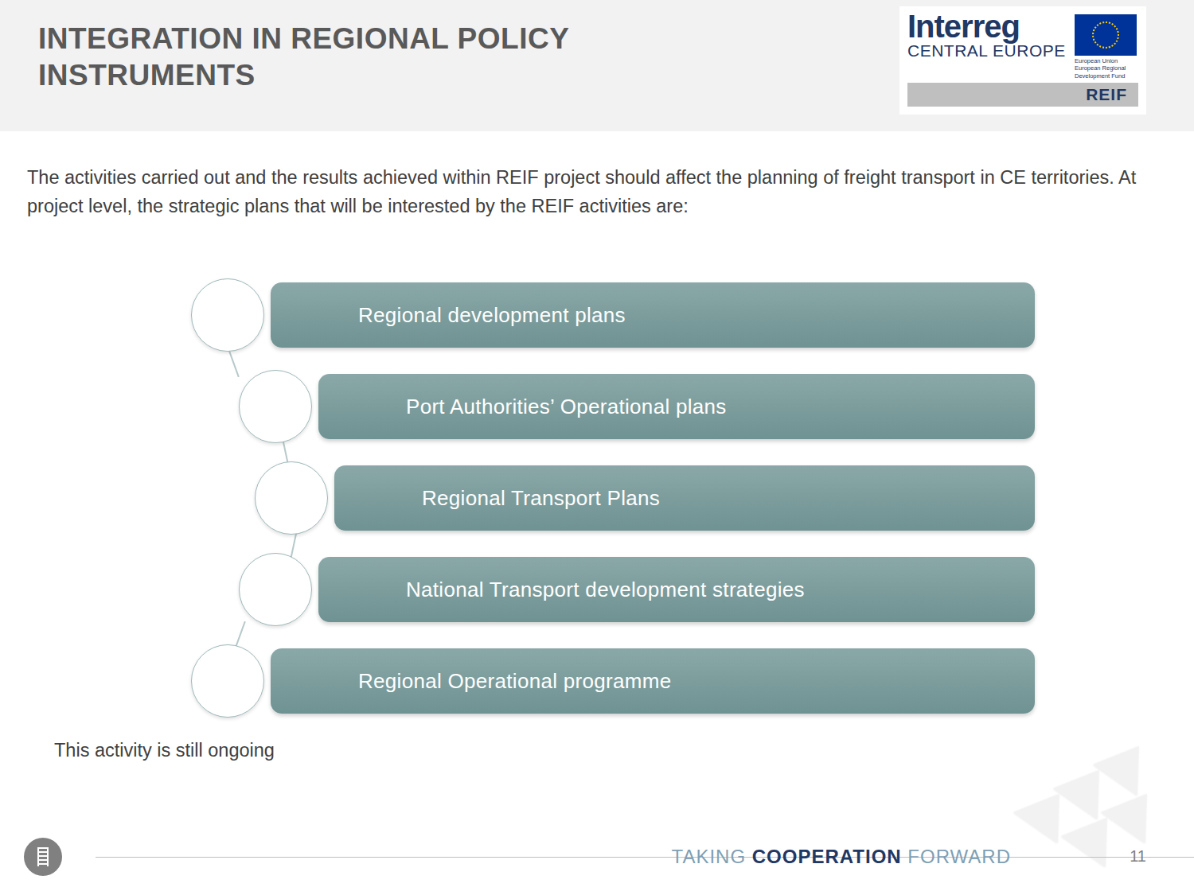Integration in Regional Policy Instruments
Interreg CENTRAL EUROPE
European Union
European Regional
Development Fund
REIF
The activities carried out and the results achieved within REIF project should affect the planning of freight transport in CE territories. At project level, the strategic plans that will be interested by the REIF activities are:
Regional development plans
Port Authorities’ Operational plans
Regional Transport Plans
National Transport development strategies
Regional Operational programme
This activity is still ongoing
TAKING COOPERATION FORWARD
11